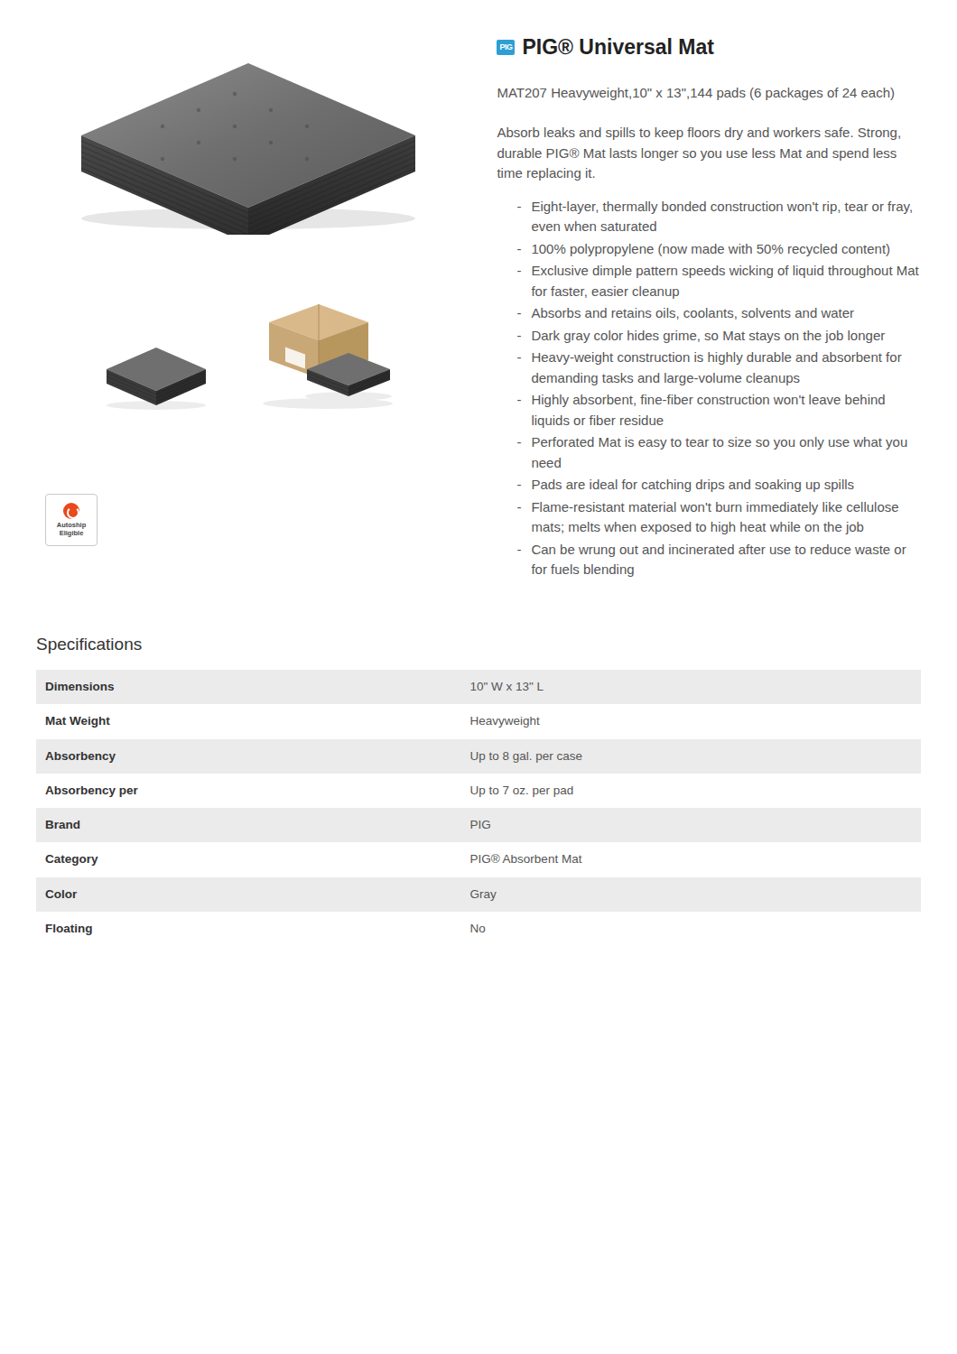Autoship
Eligible
PIGPIG® Universal Mat
MAT207 Heavyweight,10" x 13",144 pads (6 packages of 24 each)
Absorb leaks and spills to keep floors dry and workers safe. Strong, durable PIG® Mat lasts longer so you use less Mat and spend less time replacing it.
Eight-layer, thermally bonded construction won't rip, tear or fray, even when saturated
100% polypropylene (now made with 50% recycled content)
Exclusive dimple pattern speeds wicking of liquid throughout Mat for faster, easier cleanup
Absorbs and retains oils, coolants, solvents and water
Dark gray color hides grime, so Mat stays on the job longer
Heavy-weight construction is highly durable and absorbent for demanding tasks and large-volume cleanups
Highly absorbent, fine-fiber construction won't leave behind liquids or fiber residue
Perforated Mat is easy to tear to size so you only use what you need
Pads are ideal for catching drips and soaking up spills
Flame-resistant material won't burn immediately like cellulose mats; melts when exposed to high heat while on the job
Can be wrung out and incinerated after use to reduce waste or for fuels blending
Specifications
| Dimensions | 10" W x 13" L |
| Mat Weight | Heavyweight |
| Absorbency | Up to 8 gal. per case |
| Absorbency per | Up to 7 oz. per pad |
| Brand | PIG |
| Category | PIG® Absorbent Mat |
| Color | Gray |
| Floating | No |